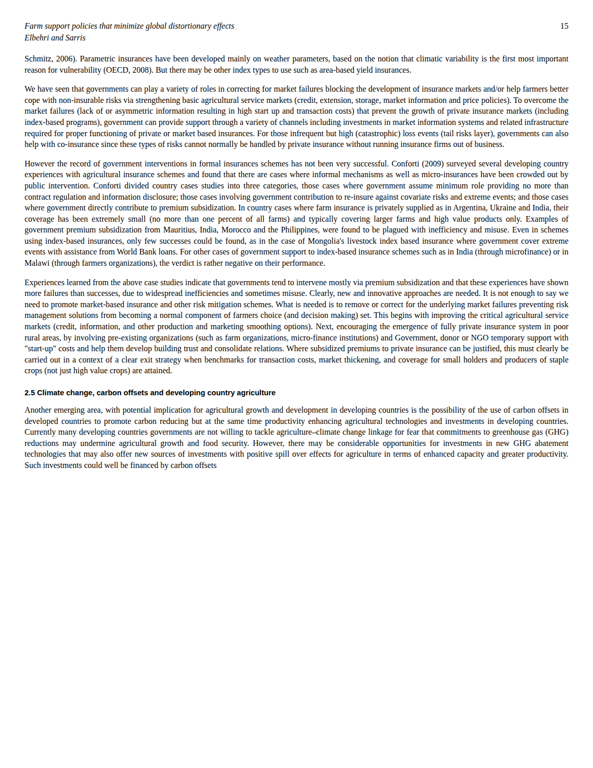Farm support policies that minimize global distortionary effects 15
Elbehri and Sarris
Schmitz, 2006). Parametric insurances have been developed mainly on weather parameters, based on the notion that climatic variability is the first most important reason for vulnerability (OECD, 2008). But there may be other index types to use such as area-based yield insurances.
We have seen that governments can play a variety of roles in correcting for market failures blocking the development of insurance markets and/or help farmers better cope with non-insurable risks via strengthening basic agricultural service markets (credit, extension, storage, market information and price policies). To overcome the market failures (lack of or asymmetric information resulting in high start up and transaction costs) that prevent the growth of private insurance markets (including index-based programs), government can provide support through a variety of channels including investments in market information systems and related infrastructure required for proper functioning of private or market based insurances. For those infrequent but high (catastrophic) loss events (tail risks layer), governments can also help with co-insurance since these types of risks cannot normally be handled by private insurance without running insurance firms out of business.
However the record of government interventions in formal insurances schemes has not been very successful. Conforti (2009) surveyed several developing country experiences with agricultural insurance schemes and found that there are cases where informal mechanisms as well as micro-insurances have been crowded out by public intervention. Conforti divided country cases studies into three categories, those cases where government assume minimum role providing no more than contract regulation and information disclosure; those cases involving government contribution to re-insure against covariate risks and extreme events; and those cases where government directly contribute to premium subsidization. In country cases where farm insurance is privately supplied as in Argentina, Ukraine and India, their coverage has been extremely small (no more than one percent of all farms) and typically covering larger farms and high value products only. Examples of government premium subsidization from Mauritius, India, Morocco and the Philippines, were found to be plagued with inefficiency and misuse. Even in schemes using index-based insurances, only few successes could be found, as in the case of Mongolia's livestock index based insurance where government cover extreme events with assistance from World Bank loans. For other cases of government support to index-based insurance schemes such as in India (through microfinance) or in Malawi (through farmers organizations), the verdict is rather negative on their performance.
Experiences learned from the above case studies indicate that governments tend to intervene mostly via premium subsidization and that these experiences have shown more failures than successes, due to widespread inefficiencies and sometimes misuse. Clearly, new and innovative approaches are needed. It is not enough to say we need to promote market-based insurance and other risk mitigation schemes. What is needed is to remove or correct for the underlying market failures preventing risk management solutions from becoming a normal component of farmers choice (and decision making) set. This begins with improving the critical agricultural service markets (credit, information, and other production and marketing smoothing options). Next, encouraging the emergence of fully private insurance system in poor rural areas, by involving pre-existing organizations (such as farm organizations, micro-finance institutions) and Government, donor or NGO temporary support with "start-up" costs and help them develop building trust and consolidate relations. Where subsidized premiums to private insurance can be justified, this must clearly be carried out in a context of a clear exit strategy when benchmarks for transaction costs, market thickening, and coverage for small holders and producers of staple crops (not just high value crops) are attained.
2.5 Climate change, carbon offsets and developing country agriculture
Another emerging area, with potential implication for agricultural growth and development in developing countries is the possibility of the use of carbon offsets in developed countries to promote carbon reducing but at the same time productivity enhancing agricultural technologies and investments in developing countries. Currently many developing countries governments are not willing to tackle agriculture–climate change linkage for fear that commitments to greenhouse gas (GHG) reductions may undermine agricultural growth and food security. However, there may be considerable opportunities for investments in new GHG abatement technologies that may also offer new sources of investments with positive spill over effects for agriculture in terms of enhanced capacity and greater productivity. Such investments could well be financed by carbon offsets